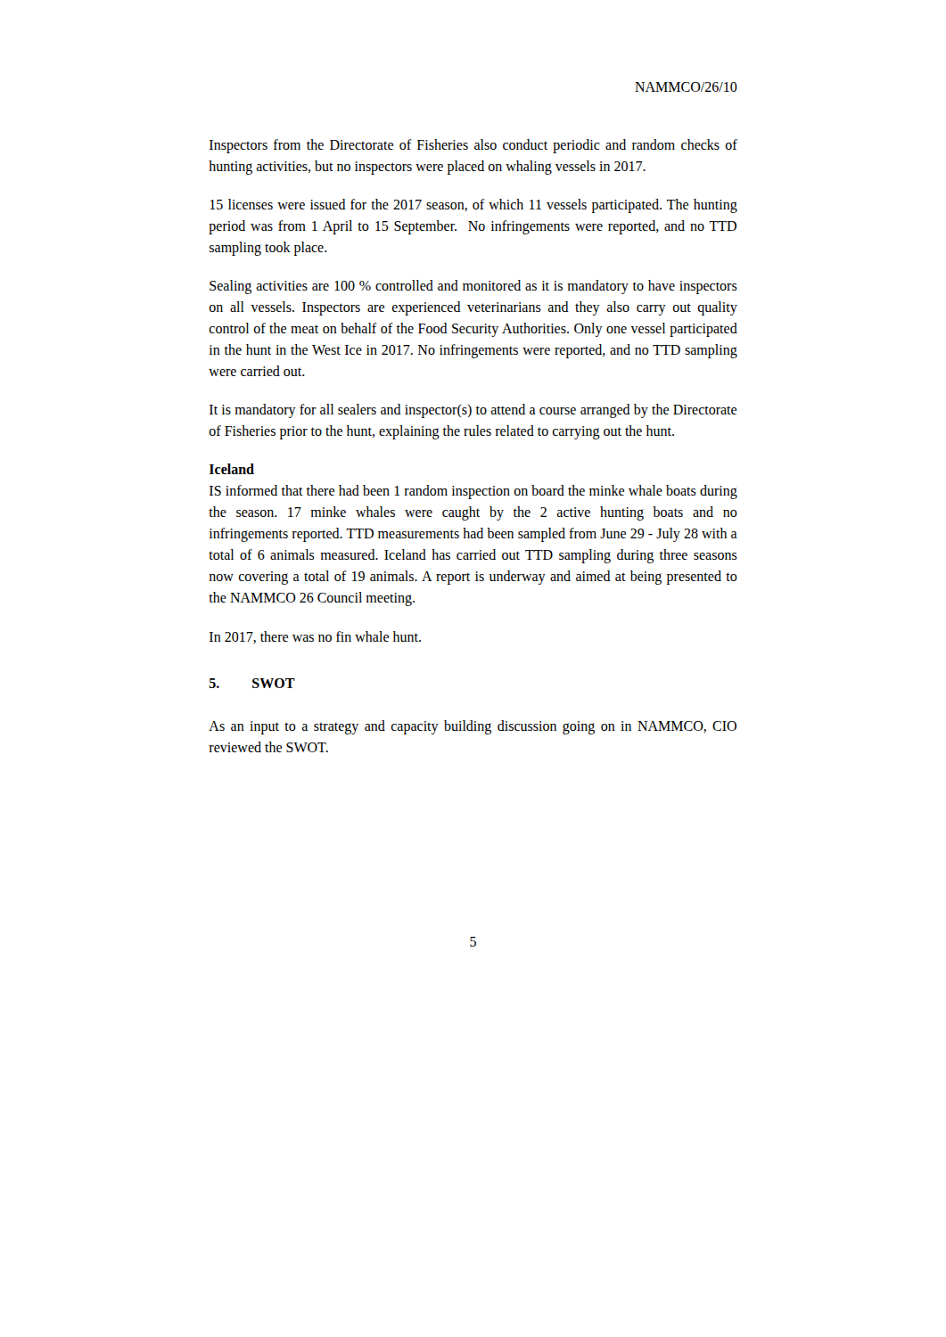NAMMCO/26/10
Inspectors from the Directorate of Fisheries also conduct periodic and random checks of hunting activities, but no inspectors were placed on whaling vessels in 2017.
15 licenses were issued for the 2017 season, of which 11 vessels participated. The hunting period was from 1 April to 15 September. No infringements were reported, and no TTD sampling took place.
Sealing activities are 100 % controlled and monitored as it is mandatory to have inspectors on all vessels. Inspectors are experienced veterinarians and they also carry out quality control of the meat on behalf of the Food Security Authorities. Only one vessel participated in the hunt in the West Ice in 2017. No infringements were reported, and no TTD sampling were carried out.
It is mandatory for all sealers and inspector(s) to attend a course arranged by the Directorate of Fisheries prior to the hunt, explaining the rules related to carrying out the hunt.
Iceland
IS informed that there had been 1 random inspection on board the minke whale boats during the season. 17 minke whales were caught by the 2 active hunting boats and no infringements reported. TTD measurements had been sampled from June 29 - July 28 with a total of 6 animals measured. Iceland has carried out TTD sampling during three seasons now covering a total of 19 animals. A report is underway and aimed at being presented to the NAMMCO 26 Council meeting.
In 2017, there was no fin whale hunt.
5. SWOT
As an input to a strategy and capacity building discussion going on in NAMMCO, CIO reviewed the SWOT.
5